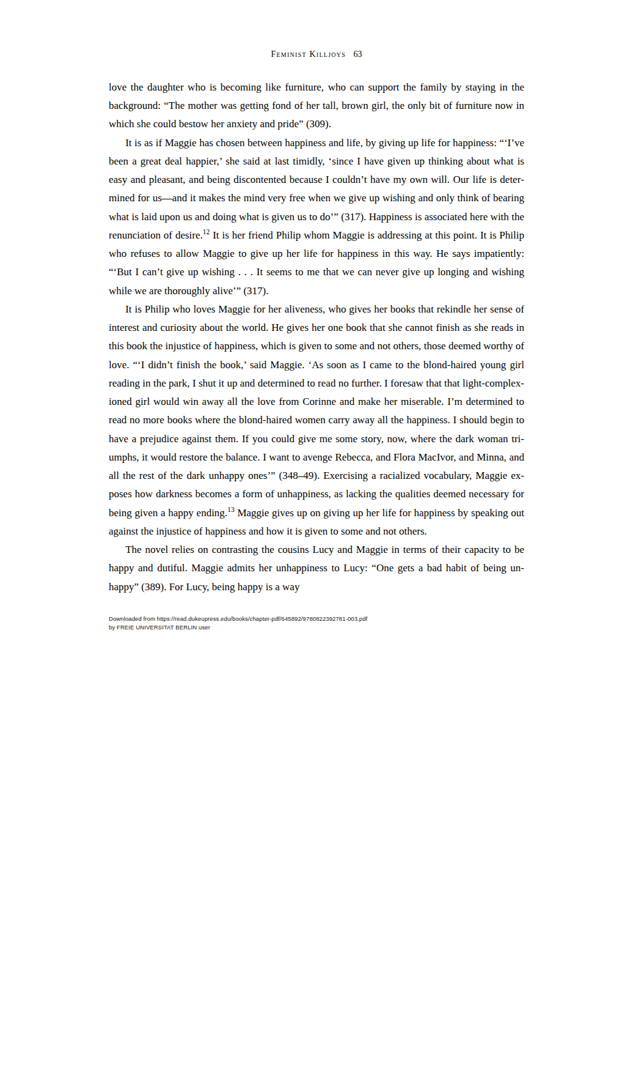Feminist Killjoys63
love the daughter who is becoming like furniture, who can support the family by staying in the background: “The mother was getting fond of her tall, brown girl, the only bit of furniture now in which she could bestow her anxiety and pride” (309).
It is as if Maggie has chosen between happiness and life, by giving up life for happiness: “‘I’ve been a great deal happier,’ she said at last timidly, ‘since I have given up thinking about what is easy and pleasant, and being discontented because I couldn’t have my own will. Our life is determined for us—and it makes the mind very free when we give up wishing and only think of bearing what is laid upon us and doing what is given us to do’” (317). Happiness is associated here with the renunciation of desire.12 It is her friend Philip whom Maggie is addressing at this point. It is Philip who refuses to allow Maggie to give up her life for happiness in this way. He says impatiently: “‘But I can’t give up wishing . . . It seems to me that we can never give up longing and wishing while we are thoroughly alive’” (317).
It is Philip who loves Maggie for her aliveness, who gives her books that rekindle her sense of interest and curiosity about the world. He gives her one book that she cannot finish as she reads in this book the injustice of happiness, which is given to some and not others, those deemed worthy of love. “‘I didn’t finish the book,’ said Maggie. ‘As soon as I came to the blond-haired young girl reading in the park, I shut it up and determined to read no further. I foresaw that that light-complexioned girl would win away all the love from Corinne and make her miserable. I’m determined to read no more books where the blond-haired women carry away all the happiness. I should begin to have a prejudice against them. If you could give me some story, now, where the dark woman triumphs, it would restore the balance. I want to avenge Rebecca, and Flora MacIvor, and Minna, and all the rest of the dark unhappy ones’” (348–49). Exercising a racialized vocabulary, Maggie exposes how darkness becomes a form of unhappiness, as lacking the qualities deemed necessary for being given a happy ending.13 Maggie gives up on giving up her life for happiness by speaking out against the injustice of happiness and how it is given to some and not others.
The novel relies on contrasting the cousins Lucy and Maggie in terms of their capacity to be happy and dutiful. Maggie admits her unhappiness to Lucy: “One gets a bad habit of being unhappy” (389). For Lucy, being happy is a way
Downloaded from https://read.dukeupress.edu/books/chapter-pdf/645892/9780822392781-003.pdf
by FREIE UNIVERSITAT BERLIN user